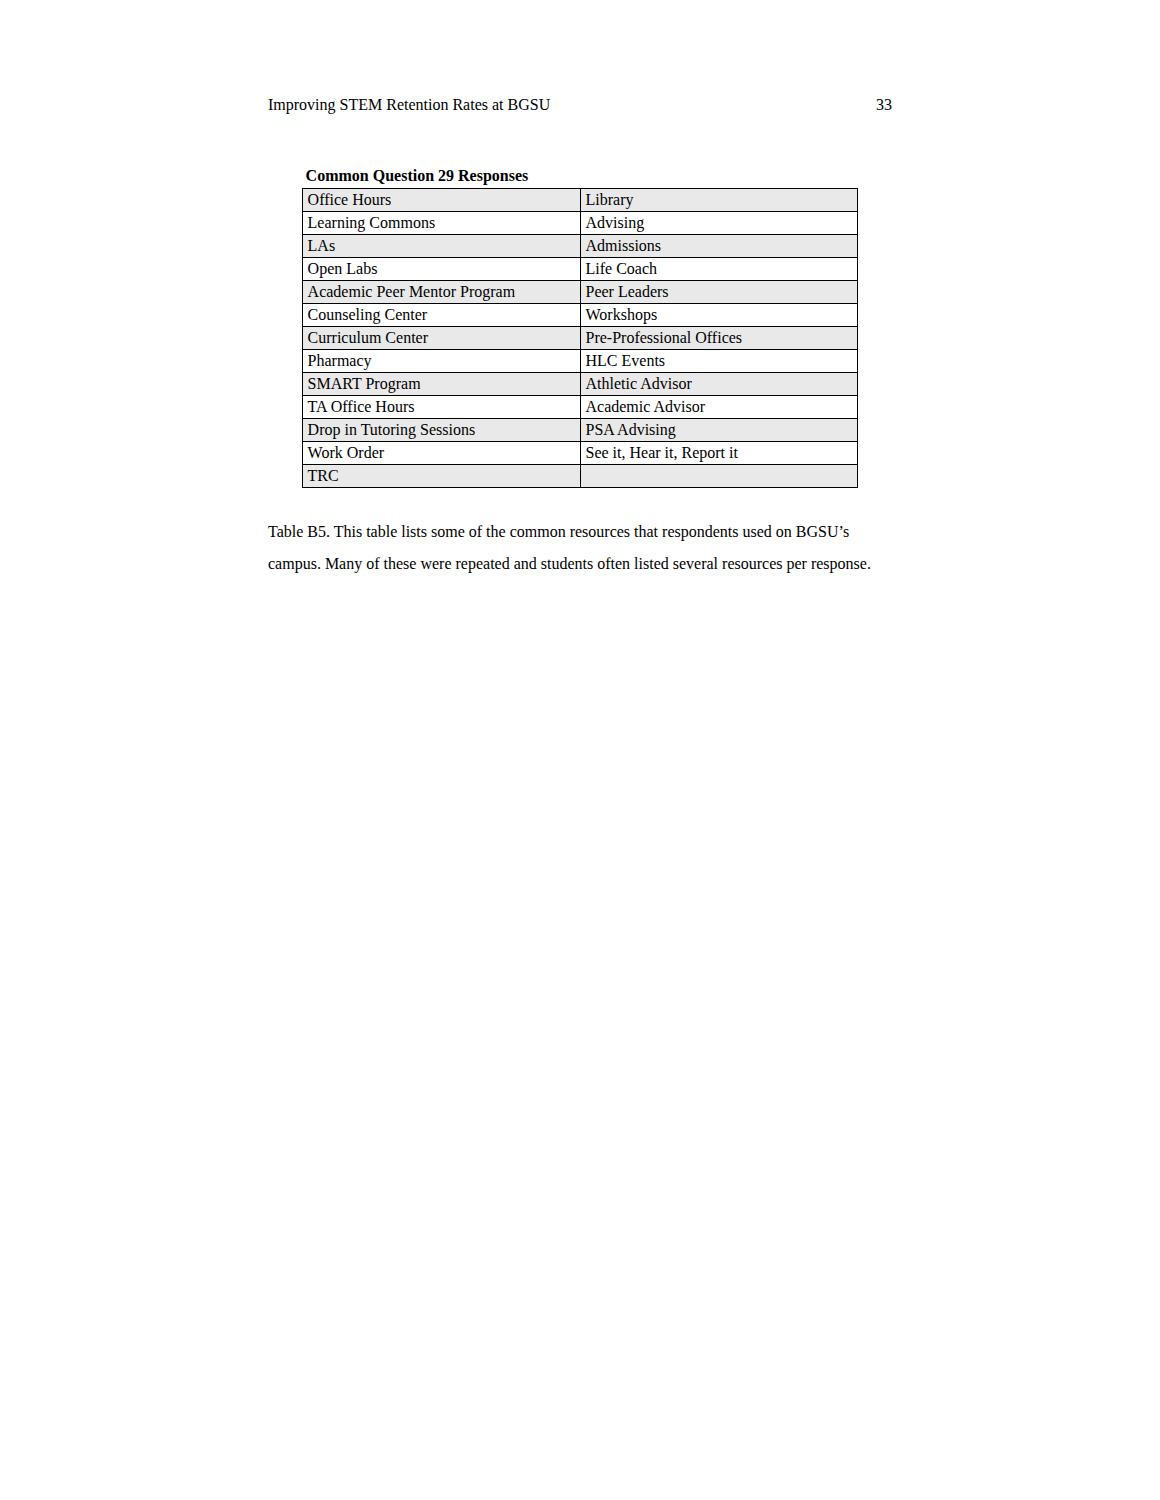Improving STEM Retention Rates at BGSU 33
Common Question 29 Responses
| Office Hours | Library |
| Learning Commons | Advising |
| LAs | Admissions |
| Open Labs | Life Coach |
| Academic Peer Mentor Program | Peer Leaders |
| Counseling Center | Workshops |
| Curriculum Center | Pre-Professional Offices |
| Pharmacy | HLC Events |
| SMART Program | Athletic Advisor |
| TA Office Hours | Academic Advisor |
| Drop in Tutoring Sessions | PSA Advising |
| Work Order | See it, Hear it, Report it |
| TRC | |
Table B5. This table lists some of the common resources that respondents used on BGSU’s campus. Many of these were repeated and students often listed several resources per response.